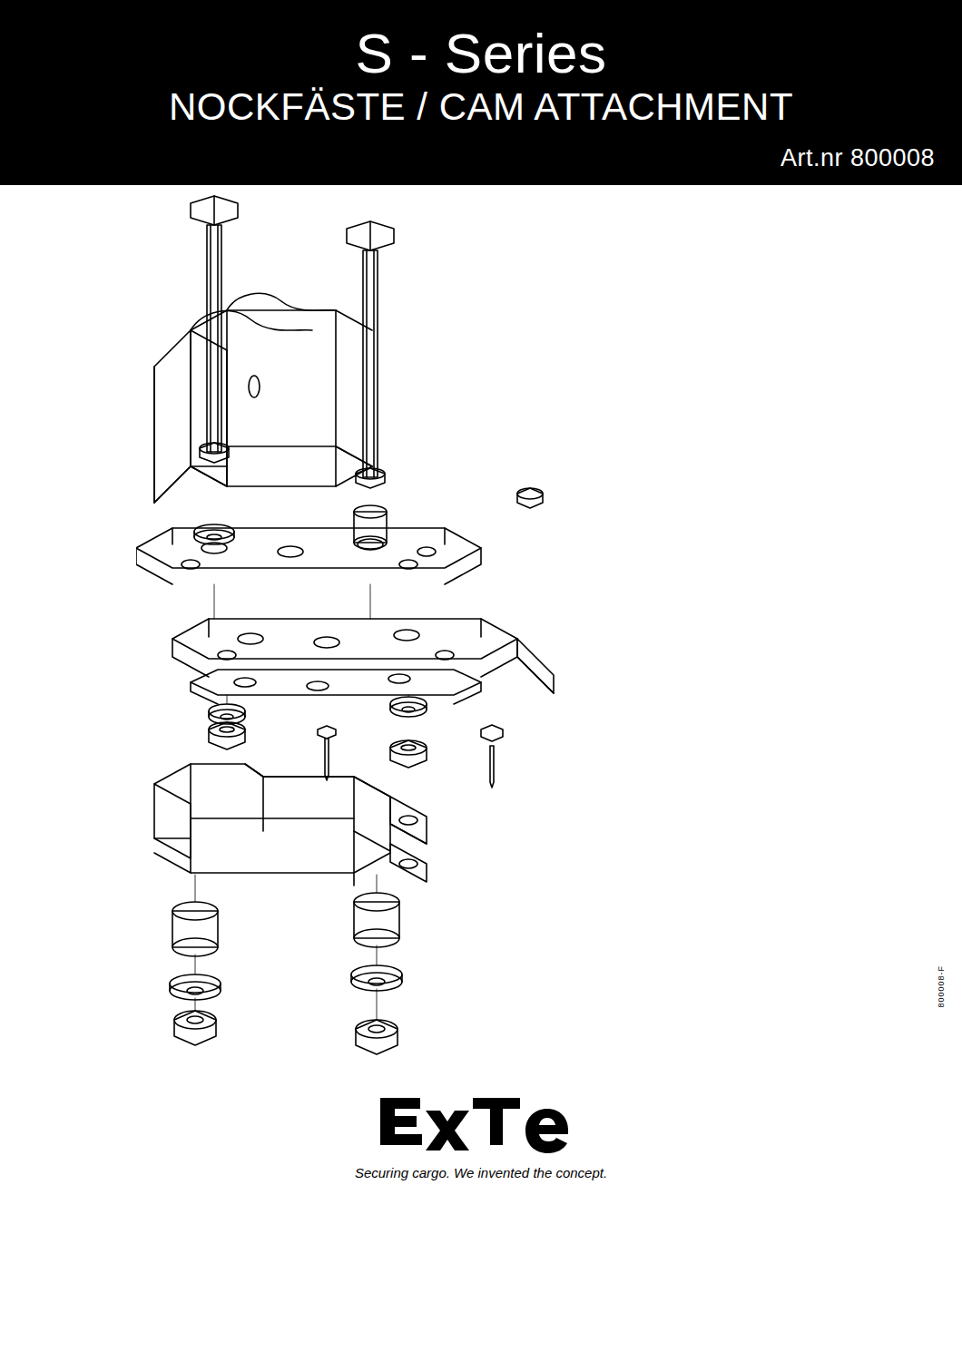S - Series
NOCKFÄSTE / CAM ATTACHMENT
Art.nr 800008
800008-F
Securing cargo. We invented the concept.